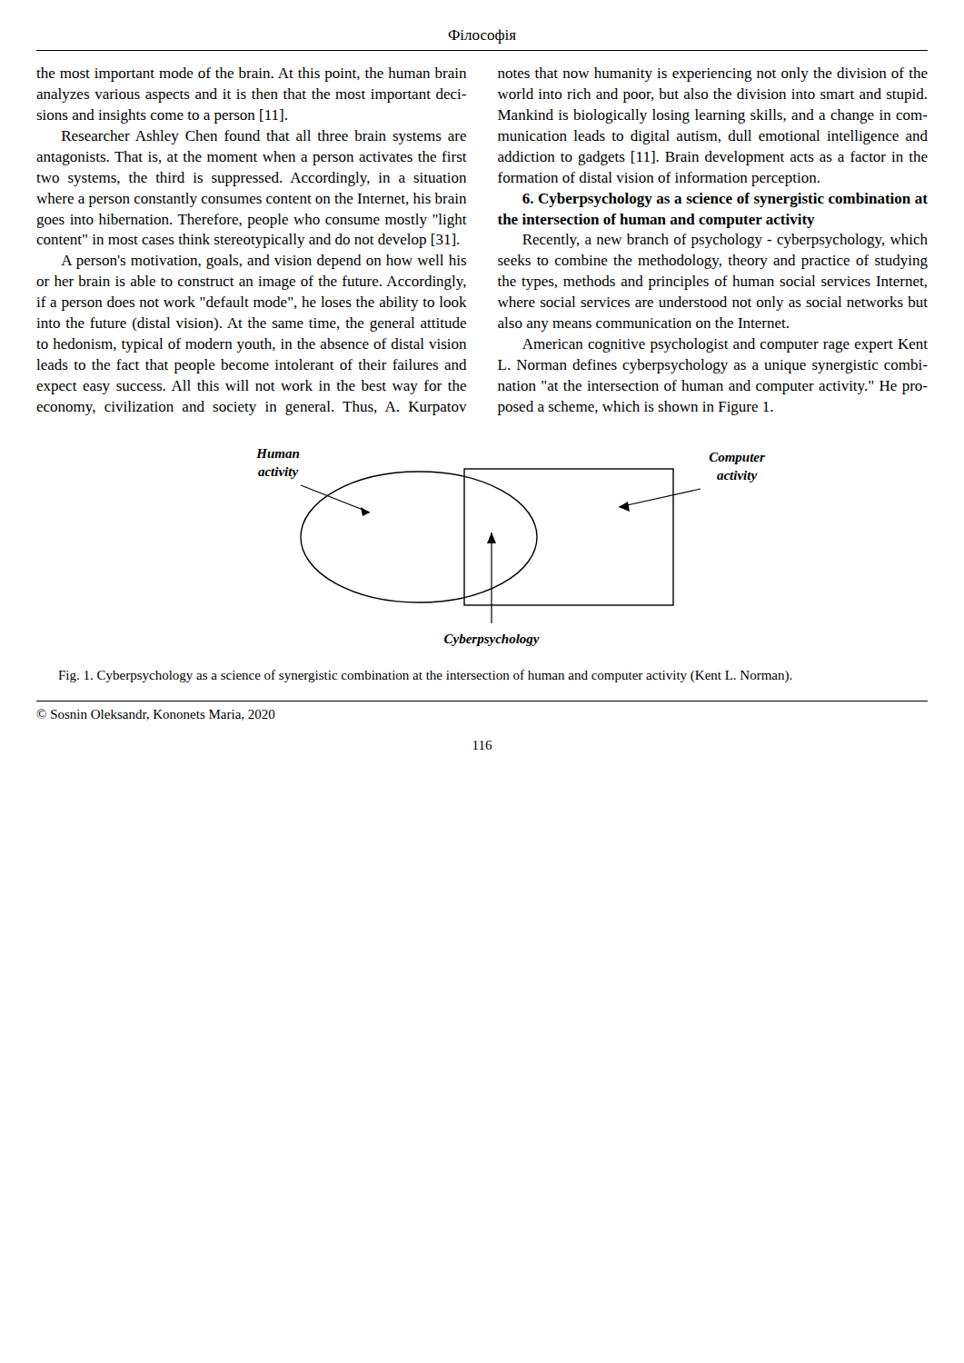Філософія
the most important mode of the brain. At this point, the human brain analyzes various aspects and it is then that the most important decisions and insights come to a person [11].
Researcher Ashley Chen found that all three brain systems are antagonists. That is, at the moment when a person activates the first two systems, the third is suppressed. Accordingly, in a situation where a person constantly consumes content on the Internet, his brain goes into hibernation. Therefore, people who consume mostly "light content" in most cases think stereotypically and do not develop [31].
A person's motivation, goals, and vision depend on how well his or her brain is able to construct an image of the future. Accordingly, if a person does not work "default mode", he loses the ability to look into the future (distal vision). At the same time, the general attitude to hedonism, typical of modern youth, in the absence of distal vision leads to the fact that people become intolerant of their failures and expect easy success. All this will not work in the best way for the economy, civilization and society in general. Thus, A. Kurpatov notes that now humanity is experiencing not only the division of the world into rich and poor, but also the division into smart and stupid. Mankind is biologically losing learning skills, and a change in communication leads to digital autism, dull emotional intelligence and addiction to gadgets [11]. Brain development acts as a factor in the formation of distal vision of information perception.
6. Cyberpsychology as a science of synergistic combination at the intersection of human and computer activity
Recently, a new branch of psychology - cyberpsychology, which seeks to combine the methodology, theory and practice of studying the types, methods and principles of human social services Internet, where social services are understood not only as social networks but also any means communication on the Internet.
American cognitive psychologist and computer rage expert Kent L. Norman defines cyberpsychology as a unique synergistic combination "at the intersection of human and computer activity." He proposed a scheme, which is shown in Figure 1.
Human activity Computer activity Cyberpsychology
Fig. 1. Cyberpsychology as a science of synergistic combination at the intersection of human and computer activity (Kent L. Norman).
© Sosnin Oleksandr, Kononets Maria, 2020
116